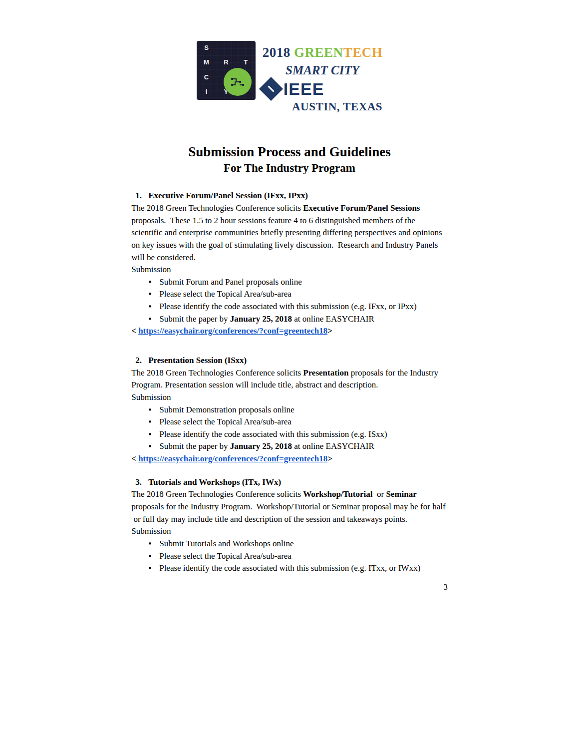S MRT C IY
2018 GREEN TECH
SMART CITY
IEEE
AUSTIN, TEXAS
Submission Process and Guidelines
For The Industry Program
Executive Forum/Panel Session (IFxx, IPxx)
The 2018 Green Technologies Conference solicits Executive Forum/Panel Sessions proposals. These 1.5 to 2 hour sessions feature 4 to 6 distinguished members of the scientific and enterprise communities briefly presenting differing perspectives and opinions on key issues with the goal of stimulating lively discussion. Research and Industry Panels will be considered.
Submission
Submit Forum and Panel proposals online
Please select the Topical Area/sub-area
Please identify the code associated with this submission (e.g. IFxx, or IPxx)
Submit the paper by January 25, 2018 at online EASYCHAIR
< https://easychair.org/conferences/?conf=greentech18>
Presentation Session (ISxx)
The 2018 Green Technologies Conference solicits Presentation proposals for the Industry Program. Presentation session will include title, abstract and description.
Submission
Submit Demonstration proposals online
Please select the Topical Area/sub-area
Please identify the code associated with this submission (e.g. ISxx)
Submit the paper by January 25, 2018 at online EASYCHAIR
< https://easychair.org/conferences/?conf=greentech18>
Tutorials and Workshops (ITx, IWx)
The 2018 Green Technologies Conference solicits Workshop/Tutorial or Seminar proposals for the Industry Program. Workshop/Tutorial or Seminar proposal may be for half or full day may include title and description of the session and takeaways points.
Submission
Submit Tutorials and Workshops online
Please select the Topical Area/sub-area
Please identify the code associated with this submission (e.g. ITxx, or IWxx)
3